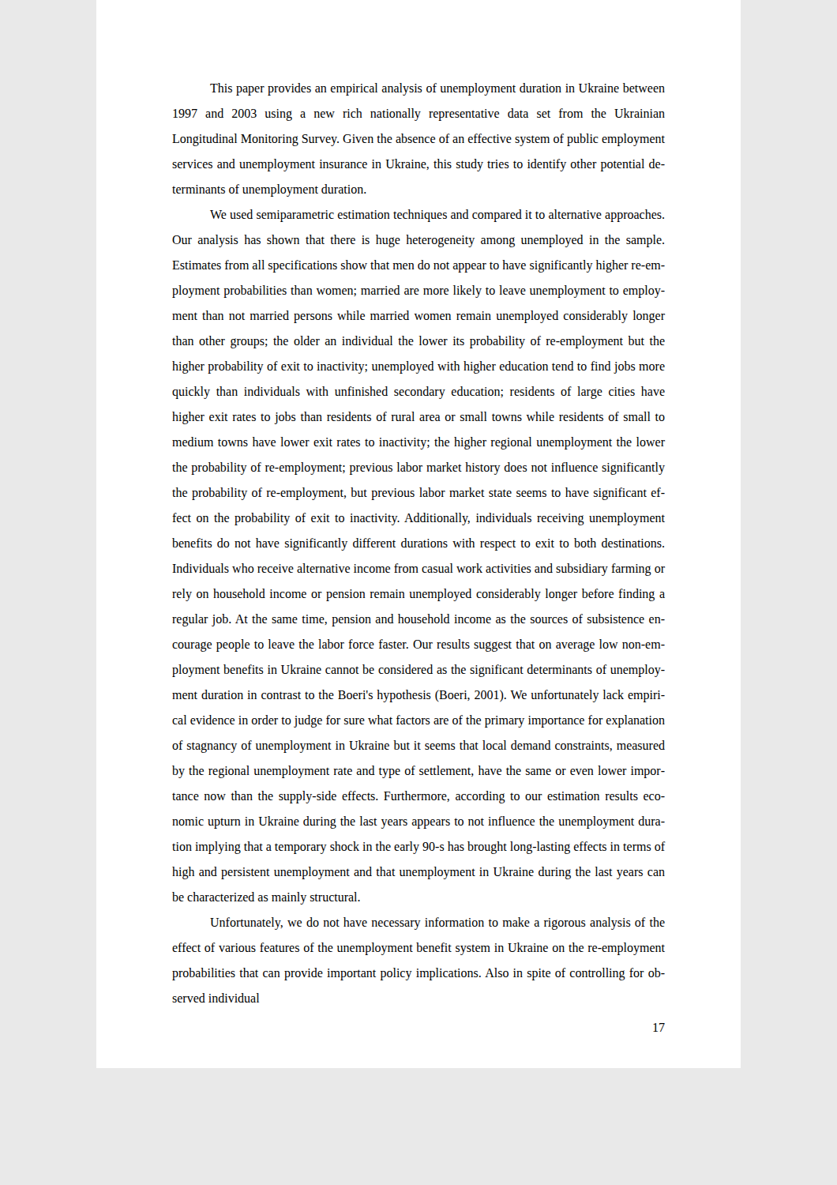This paper provides an empirical analysis of unemployment duration in Ukraine between 1997 and 2003 using a new rich nationally representative data set from the Ukrainian Longitudinal Monitoring Survey. Given the absence of an effective system of public employment services and unemployment insurance in Ukraine, this study tries to identify other potential determinants of unemployment duration.
We used semiparametric estimation techniques and compared it to alternative approaches. Our analysis has shown that there is huge heterogeneity among unemployed in the sample. Estimates from all specifications show that men do not appear to have significantly higher re-employment probabilities than women; married are more likely to leave unemployment to employment than not married persons while married women remain unemployed considerably longer than other groups; the older an individual the lower its probability of re-employment but the higher probability of exit to inactivity; unemployed with higher education tend to find jobs more quickly than individuals with unfinished secondary education; residents of large cities have higher exit rates to jobs than residents of rural area or small towns while residents of small to medium towns have lower exit rates to inactivity; the higher regional unemployment the lower the probability of re-employment; previous labor market history does not influence significantly the probability of re-employment, but previous labor market state seems to have significant effect on the probability of exit to inactivity. Additionally, individuals receiving unemployment benefits do not have significantly different durations with respect to exit to both destinations. Individuals who receive alternative income from casual work activities and subsidiary farming or rely on household income or pension remain unemployed considerably longer before finding a regular job. At the same time, pension and household income as the sources of subsistence encourage people to leave the labor force faster. Our results suggest that on average low non-employment benefits in Ukraine cannot be considered as the significant determinants of unemployment duration in contrast to the Boeri's hypothesis (Boeri, 2001). We unfortunately lack empirical evidence in order to judge for sure what factors are of the primary importance for explanation of stagnancy of unemployment in Ukraine but it seems that local demand constraints, measured by the regional unemployment rate and type of settlement, have the same or even lower importance now than the supply-side effects. Furthermore, according to our estimation results economic upturn in Ukraine during the last years appears to not influence the unemployment duration implying that a temporary shock in the early 90-s has brought long-lasting effects in terms of high and persistent unemployment and that unemployment in Ukraine during the last years can be characterized as mainly structural.
Unfortunately, we do not have necessary information to make a rigorous analysis of the effect of various features of the unemployment benefit system in Ukraine on the re-employment probabilities that can provide important policy implications. Also in spite of controlling for observed individual
17